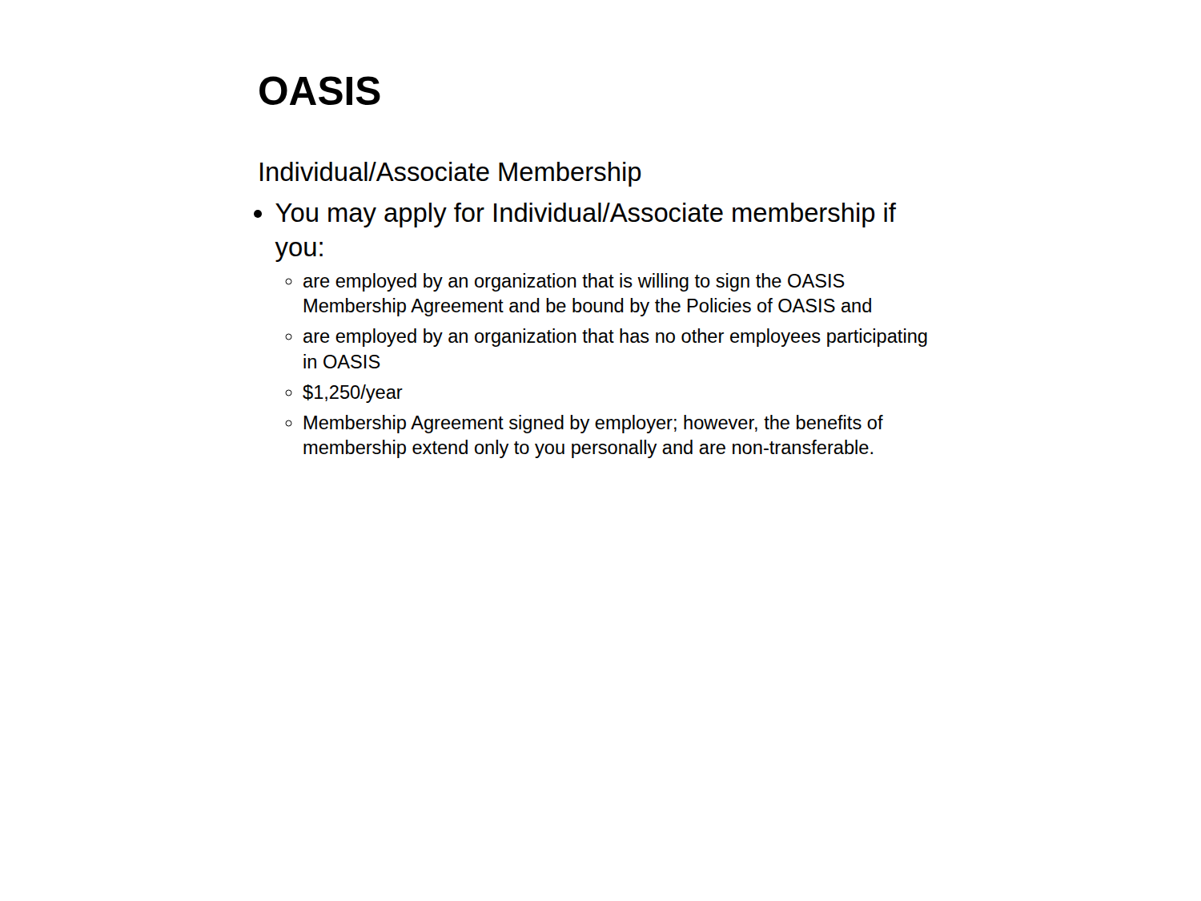OASIS
Individual/Associate Membership
You may apply for Individual/Associate membership if you:
are employed by an organization that is willing to sign the OASIS Membership Agreement and be bound by the Policies of OASIS and
are employed by an organization that has no other employees participating in OASIS
$1,250/year
Membership Agreement signed by employer; however, the benefits of membership extend only to you personally and are non-transferable.